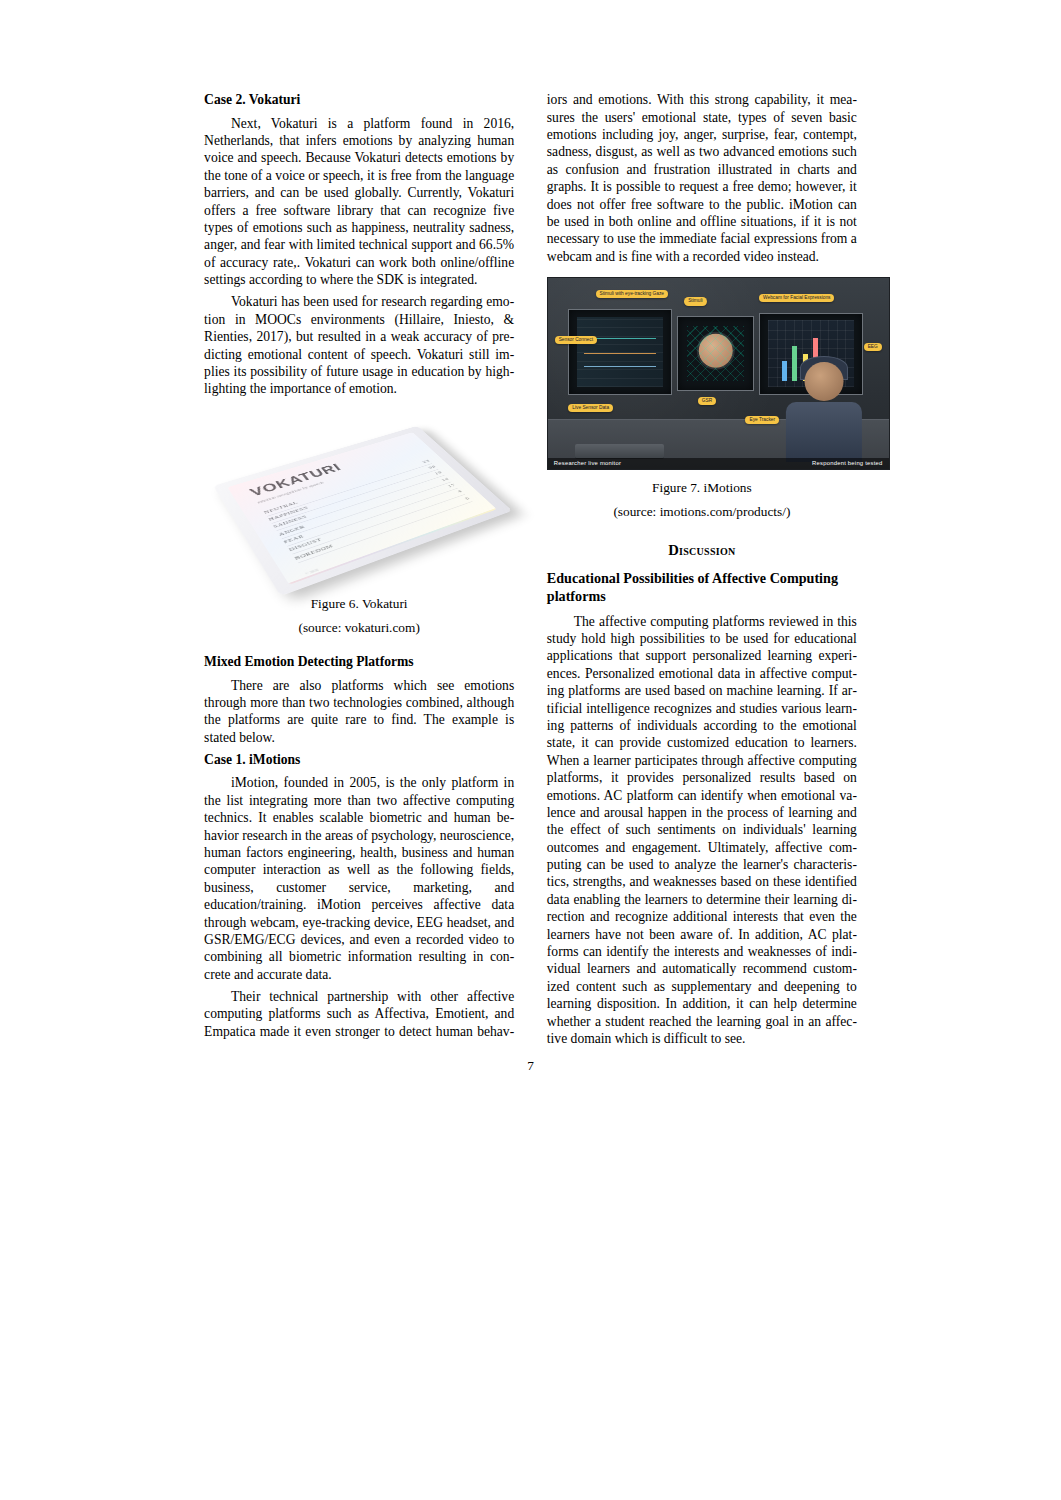Case 2. Vokaturi
Next, Vokaturi is a platform found in 2016, Netherlands, that infers emotions by analyzing human voice and speech. Because Vokaturi detects emotions by the tone of a voice or speech, it is free from the language barriers, and can be used globally. Currently, Vokaturi offers a free software library that can recognize five types of emotions such as happiness, neutrality sadness, anger, and fear with limited technical support and 66.5% of accuracy rate,. Vokaturi can work both online/offline settings according to where the SDK is integrated.
Vokaturi has been used for research regarding emotion in MOOCs environments (Hillaire, Iniesto, & Rienties, 2017), but resulted in a weak accuracy of predicting emotional content of speech. Vokaturi still implies its possibility of future usage in education by highlighting the importance of emotion.
VOKATURI
emotion recognition by speech
Neutral 23
Happiness 96
Sadness 19
Anger 14
Fear 17
Disgust 4
Boredom 6
© 2016
Figure 6. Vokaturi (source: vokaturi.com)
Mixed Emotion Detecting Platforms
There are also platforms which see emotions through more than two technologies combined, although the platforms are quite rare to find. The example is stated below.
Case 1. iMotions
iMotion, founded in 2005, is the only platform in the list integrating more than two affective computing technics. It enables scalable biometric and human behavior research in the areas of psychology, neuroscience, human factors engineering, health, business and human computer interaction as well as the following fields, business, customer service, marketing, and education/training. iMotion perceives affective data through webcam, eye-tracking device, EEG headset, and GSR/EMG/ECG devices, and even a recorded video to combining all biometric information resulting in concrete and accurate data.
Their technical partnership with other affective computing platforms such as Affectiva, Emotient, and Empatica made it even stronger to detect human behaviors and emotions. With this strong capability, it measures the users' emotional state, types of seven basic emotions including joy, anger, surprise, fear, contempt, sadness, disgust, as well as two advanced emotions such as confusion and frustration illustrated in charts and graphs. It is possible to request a free demo; however, it does not offer free software to the public. iMotion can be used in both online and offline situations, if it is not necessary to use the immediate facial expressions from a webcam and is fine with a recorded video instead.
Stimuli with eye-tracking Gaze Sensor Connect Live Sensor Data Stimuli GSR Webcam for Facial Expressions Eye Tracker EEG
Researcher live monitor Respondent being tested
Figure 7. iMotions (source: imotions.com/products/)
Discussion
Educational Possibilities of Affective Computing platforms
The affective computing platforms reviewed in this study hold high possibilities to be used for educational applications that support personalized learning experiences. Personalized emotional data in affective computing platforms are used based on machine learning. If artificial intelligence recognizes and studies various learning patterns of individuals according to the emotional state, it can provide customized education to learners. When a learner participates through affective computing platforms, it provides personalized results based on emotions. AC platform can identify when emotional valence and arousal happen in the process of learning and the effect of such sentiments on individuals' learning outcomes and engagement. Ultimately, affective computing can be used to analyze the learner's characteristics, strengths, and weaknesses based on these identified data enabling the learners to determine their learning direction and recognize additional interests that even the learners have not been aware of. In addition, AC platforms can identify the interests and weaknesses of individual learners and automatically recommend customized content such as supplementary and deepening to learning disposition. In addition, it can help determine whether a student reached the learning goal in an affective domain which is difficult to see.
7